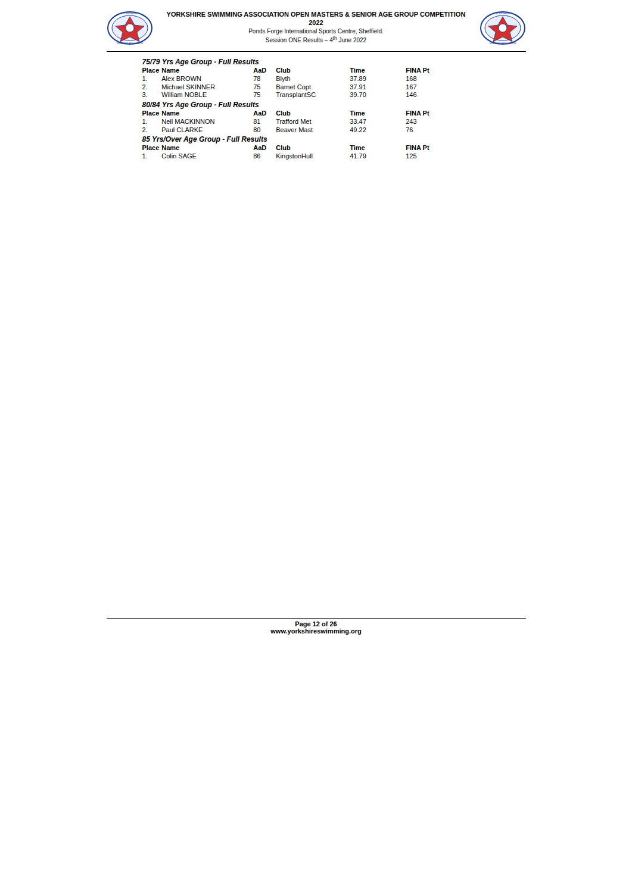YORKSHIRE SWIMMING ASSOCIATION YORKSHIRE SWIMMING ASSOCIATION
YORKSHIRE SWIMMING ASSOCIATION OPEN MASTERS & SENIOR AGE GROUP COMPETITION 2022
Ponds Forge International Sports Centre, Sheffield.
Session ONE Results – 4th June 2022
75/79 Yrs Age Group - Full Results
| Place | Name | AaD | Club | Time | FINA Pt |
| --- | --- | --- | --- | --- | --- |
| 1. | Alex BROWN | 78 | Blyth | 37.89 | 168 |
| 2. | Michael SKINNER | 75 | Barnet Copt | 37.91 | 167 |
| 3. | William NOBLE | 75 | TransplantSC | 39.70 | 146 |
80/84 Yrs Age Group - Full Results
| Place | Name | AaD | Club | Time | FINA Pt |
| --- | --- | --- | --- | --- | --- |
| 1. | Neil MACKINNON | 81 | Trafford Met | 33.47 | 243 |
| 2. | Paul CLARKE | 80 | Beaver Mast | 49.22 | 76 |
85 Yrs/Over Age Group - Full Results
| Place | Name | AaD | Club | Time | FINA Pt |
| --- | --- | --- | --- | --- | --- |
| 1. | Colin SAGE | 86 | KingstonHull | 41.79 | 125 |
Page 12 of 26
www.yorkshireswimming.org